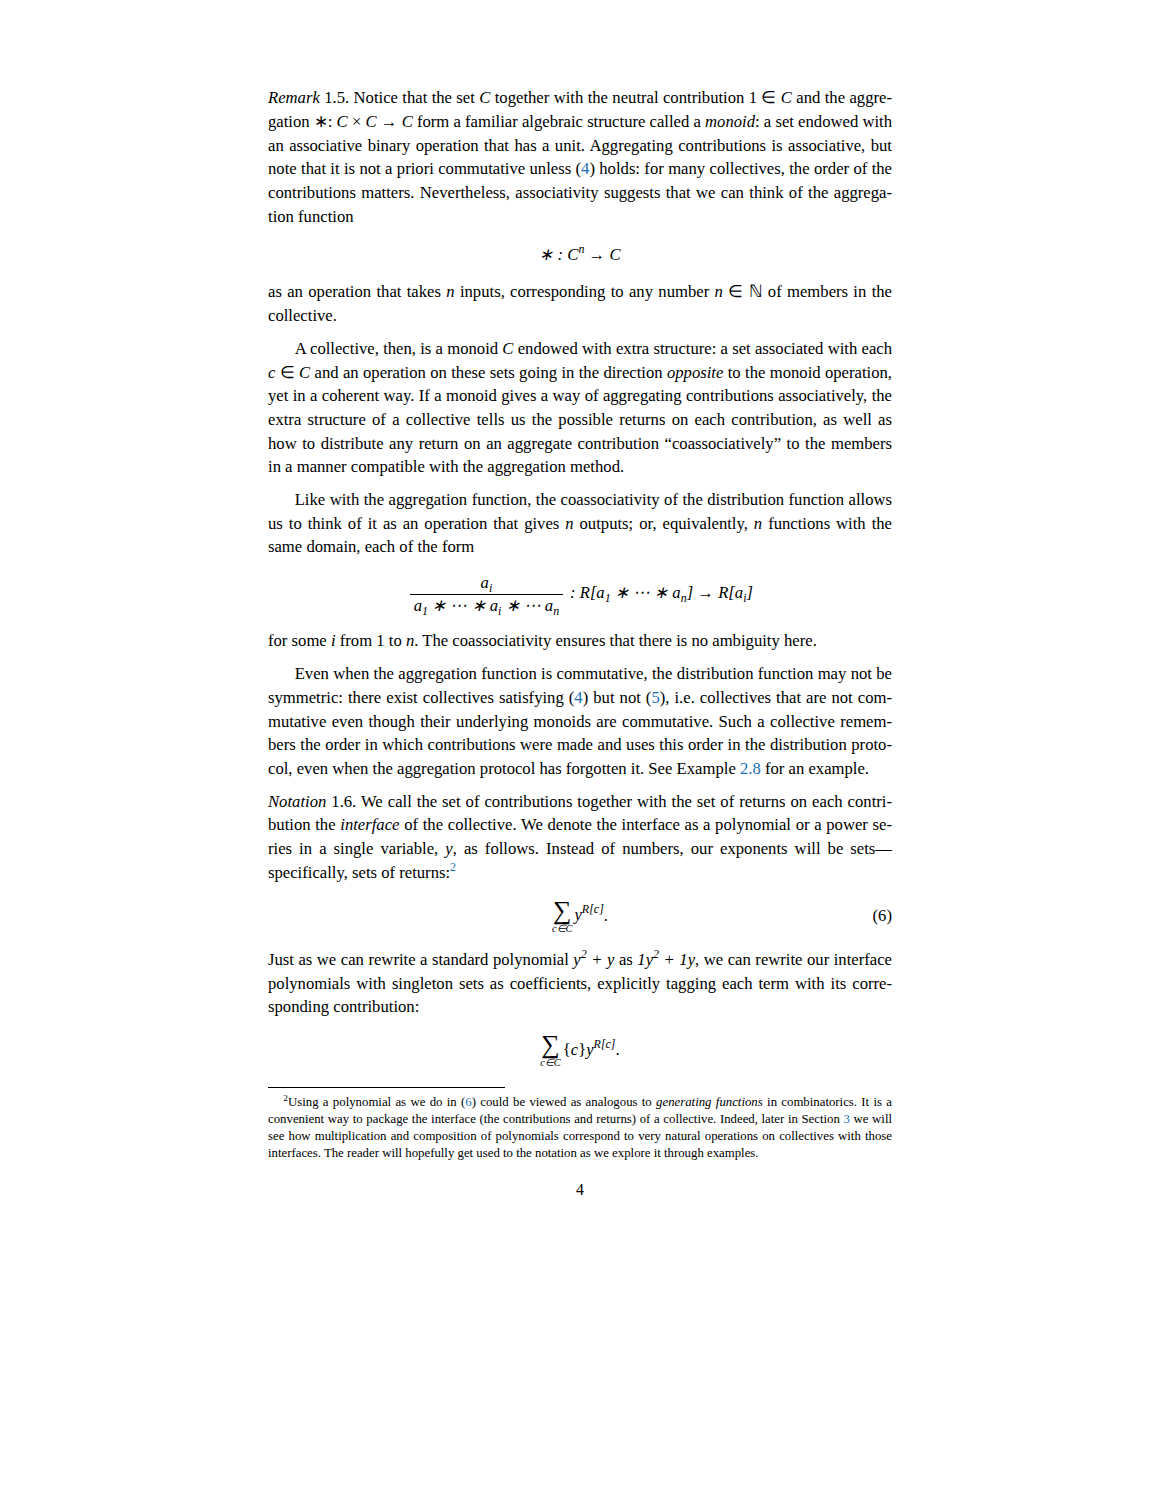Remark 1.5. Notice that the set C together with the neutral contribution 1 ∈ C and the aggregation ∗: C × C → C form a familiar algebraic structure called a monoid: a set endowed with an associative binary operation that has a unit. Aggregating contributions is associative, but note that it is not a priori commutative unless (4) holds: for many collectives, the order of the contributions matters. Nevertheless, associativity suggests that we can think of the aggregation function
∗ : Cn → C
as an operation that takes n inputs, corresponding to any number n ∈ ℕ of members in the collective.
A collective, then, is a monoid C endowed with extra structure: a set associated with each c ∈ C and an operation on these sets going in the direction opposite to the monoid operation, yet in a coherent way. If a monoid gives a way of aggregating contributions associatively, the extra structure of a collective tells us the possible returns on each contribution, as well as how to distribute any return on an aggregate contribution “coassociatively” to the members in a manner compatible with the aggregation method.
Like with the aggregation function, the coassociativity of the distribution function allows us to think of it as an operation that gives n outputs; or, equivalently, n functions with the same domain, each of the form
ai a1 ∗ ⋯ ∗ ai ∗ ⋯ an : R[a1 ∗ ⋯ ∗ an] → R[ai]
for some i from 1 to n. The coassociativity ensures that there is no ambiguity here.
Even when the aggregation function is commutative, the distribution function may not be symmetric: there exist collectives satisfying (4) but not (5), i.e. collectives that are not commutative even though their underlying monoids are commutative. Such a collective remembers the order in which contributions were made and uses this order in the distribution protocol, even when the aggregation protocol has forgotten it. See Example 2.8 for an example.
Notation 1.6. We call the set of contributions together with the set of returns on each contribution the interface of the collective. We denote the interface as a polynomial or a power series in a single variable, y, as follows. Instead of numbers, our exponents will be sets—specifically, sets of returns:2
∑c∈C yR[c]. (6)
Just as we can rewrite a standard polynomial y2 + y as 1y2 + 1y, we can rewrite our interface polynomials with singleton sets as coefficients, explicitly tagging each term with its corresponding contribution:
∑c∈C{c}yR[c].
2Using a polynomial as we do in (6) could be viewed as analogous to generating functions in combinatorics. It is a convenient way to package the interface (the contributions and returns) of a collective. Indeed, later in Section 3 we will see how multiplication and composition of polynomials correspond to very natural operations on collectives with those interfaces. The reader will hopefully get used to the notation as we explore it through examples.
4